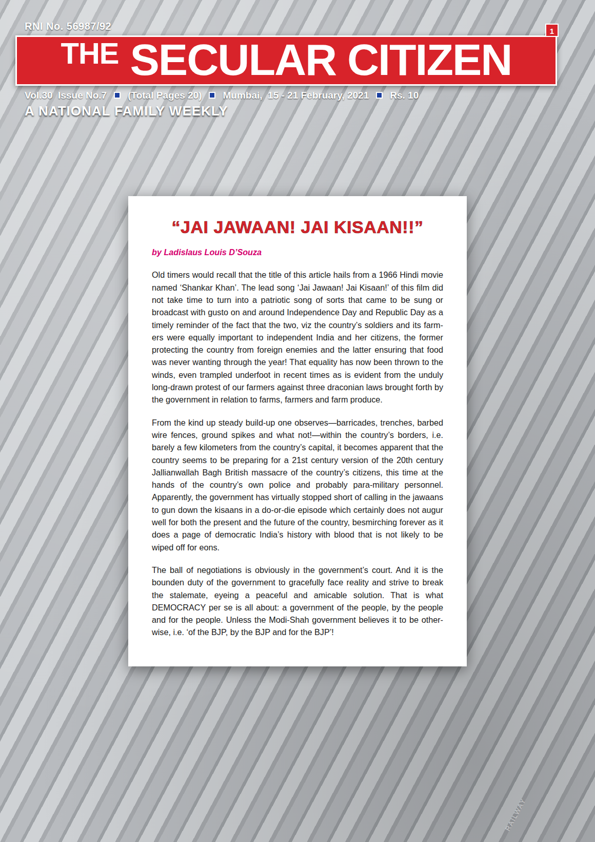RNI No. 56987/92
1
THE SECULAR CITIZEN
Vol.30 Issue No.7 (Total Pages 20) Mumbai, 15 - 21 February, 2021 Rs. 10
A NATIONAL FAMILY WEEKLY
“JAI JAWAAN! JAI KISAAN!!”
by Ladislaus Louis D’Souza
Old timers would recall that the title of this article hails from a 1966 Hindi movie named ‘Shankar Khan’. The lead song ‘Jai Jawaan! Jai Kisaan!’ of this film did not take time to turn into a patriotic song of sorts that came to be sung or broadcast with gusto on and around Independence Day and Republic Day as a timely reminder of the fact that the two, viz the country’s soldiers and its farmers were equally important to independent India and her citizens, the former protecting the country from foreign enemies and the latter ensuring that food was never wanting through the year! That equality has now been thrown to the winds, even trampled underfoot in recent times as is evident from the unduly long-drawn protest of our farmers against three draconian laws brought forth by the government in relation to farms, farmers and farm produce.
From the kind up steady build-up one observes—barricades, trenches, barbed wire fences, ground spikes and what not!—within the country’s borders, i.e. barely a few kilometers from the country’s capital, it becomes apparent that the country seems to be preparing for a 21st century version of the 20th century Jallianwallah Bagh British massacre of the country’s citizens, this time at the hands of the country’s own police and probably para-military personnel. Apparently, the government has virtually stopped short of calling in the jawaans to gun down the kisaans in a do-or-die episode which certainly does not augur well for both the present and the future of the country, besmirching forever as it does a page of democratic India’s history with blood that is not likely to be wiped off for eons.
The ball of negotiations is obviously in the government’s court. And it is the bounden duty of the government to gracefully face reality and strive to break the stalemate, eyeing a peaceful and amicable solution. That is what DEMOCRACY per se is all about: a government of the people, by the people and for the people. Unless the Modi-Shah government believes it to be otherwise, i.e. ‘of the BJP, by the BJP and for the BJP’!
RAILWAY